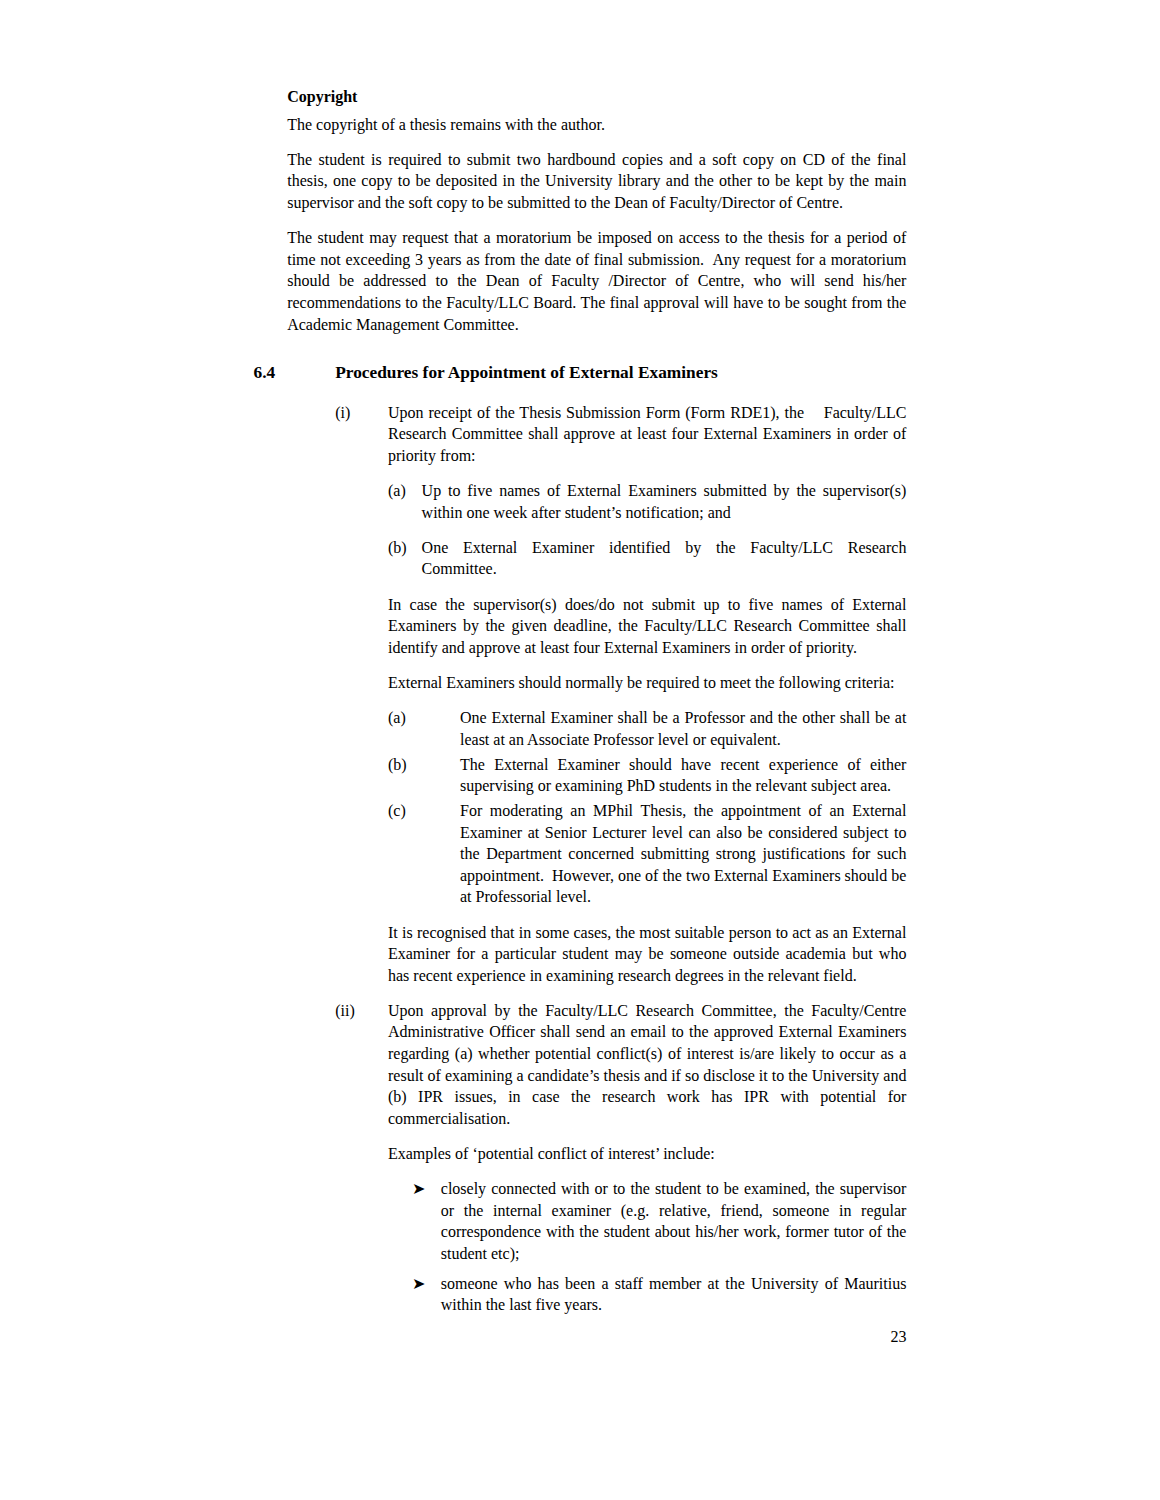Copyright
The copyright of a thesis remains with the author.
The student is required to submit two hardbound copies and a soft copy on CD of the final thesis, one copy to be deposited in the University library and the other to be kept by the main supervisor and the soft copy to be submitted to the Dean of Faculty/Director of Centre.
The student may request that a moratorium be imposed on access to the thesis for a period of time not exceeding 3 years as from the date of final submission. Any request for a moratorium should be addressed to the Dean of Faculty /Director of Centre, who will send his/her recommendations to the Faculty/LLC Board. The final approval will have to be sought from the Academic Management Committee.
6.4 Procedures for Appointment of External Examiners
(i) Upon receipt of the Thesis Submission Form (Form RDE1), the Faculty/LLC Research Committee shall approve at least four External Examiners in order of priority from:
(a) Up to five names of External Examiners submitted by the supervisor(s) within one week after student’s notification; and
(b) One External Examiner identified by the Faculty/LLC Research Committee.
In case the supervisor(s) does/do not submit up to five names of External Examiners by the given deadline, the Faculty/LLC Research Committee shall identify and approve at least four External Examiners in order of priority.
External Examiners should normally be required to meet the following criteria:
(a) One External Examiner shall be a Professor and the other shall be at least at an Associate Professor level or equivalent.
(b) The External Examiner should have recent experience of either supervising or examining PhD students in the relevant subject area.
(c) For moderating an MPhil Thesis, the appointment of an External Examiner at Senior Lecturer level can also be considered subject to the Department concerned submitting strong justifications for such appointment. However, one of the two External Examiners should be at Professorial level.
It is recognised that in some cases, the most suitable person to act as an External Examiner for a particular student may be someone outside academia but who has recent experience in examining research degrees in the relevant field.
(ii) Upon approval by the Faculty/LLC Research Committee, the Faculty/Centre Administrative Officer shall send an email to the approved External Examiners regarding (a) whether potential conflict(s) of interest is/are likely to occur as a result of examining a candidate’s thesis and if so disclose it to the University and (b) IPR issues, in case the research work has IPR with potential for commercialisation.
Examples of ‘potential conflict of interest’ include:
➤ closely connected with or to the student to be examined, the supervisor or the internal examiner (e.g. relative, friend, someone in regular correspondence with the student about his/her work, former tutor of the student etc);
➤ someone who has been a staff member at the University of Mauritius within the last five years.
23